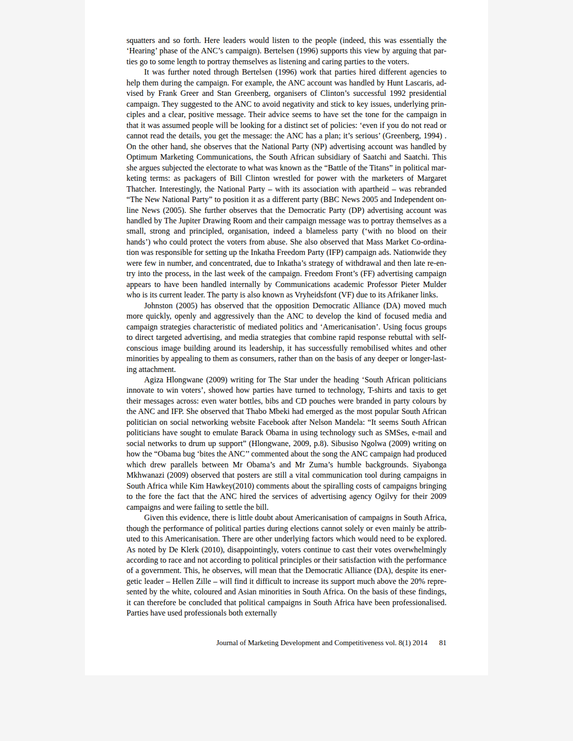squatters and so forth. Here leaders would listen to the people (indeed, this was essentially the ‘Hearing’ phase of the ANC’s campaign). Bertelsen (1996) supports this view by arguing that parties go to some length to portray themselves as listening and caring parties to the voters.
It was further noted through Bertelsen (1996) work that parties hired different agencies to help them during the campaign. For example, the ANC account was handled by Hunt Lascaris, advised by Frank Greer and Stan Greenberg, organisers of Clinton’s successful 1992 presidential campaign. They suggested to the ANC to avoid negativity and stick to key issues, underlying principles and a clear, positive message. Their advice seems to have set the tone for the campaign in that it was assumed people will be looking for a distinct set of policies: ‘even if you do not read or cannot read the details, you get the message: the ANC has a plan; it’s serious’ (Greenberg, 1994) . On the other hand, she observes that the National Party (NP) advertising account was handled by Optimum Marketing Communications, the South African subsidiary of Saatchi and Saatchi. This she argues subjected the electorate to what was known as the “Battle of the Titans” in political marketing terms: as packagers of Bill Clinton wrestled for power with the marketers of Margaret Thatcher. Interestingly, the National Party – with its association with apartheid – was rebranded “The New National Party” to position it as a different party (BBC News 2005 and Independent online News (2005). She further observes that the Democratic Party (DP) advertising account was handled by The Jupiter Drawing Room and their campaign message was to portray themselves as a small, strong and principled, organisation, indeed a blameless party (‘with no blood on their hands’) who could protect the voters from abuse. She also observed that Mass Market Co-ordination was responsible for setting up the Inkatha Freedom Party (IFP) campaign ads. Nationwide they were few in number, and concentrated, due to Inkatha’s strategy of withdrawal and then late re-entry into the process, in the last week of the campaign. Freedom Front’s (FF) advertising campaign appears to have been handled internally by Communications academic Professor Pieter Mulder who is its current leader. The party is also known as Vryheidsfont (VF) due to its Afrikaner links.
Johnston (2005) has observed that the opposition Democratic Alliance (DA) moved much more quickly, openly and aggressively than the ANC to develop the kind of focused media and campaign strategies characteristic of mediated politics and ‘Americanisation’. Using focus groups to direct targeted advertising, and media strategies that combine rapid response rebuttal with self-conscious image building around its leadership, it has successfully remobilised whites and other minorities by appealing to them as consumers, rather than on the basis of any deeper or longer-lasting attachment.
Agiza Hlongwane (2009) writing for The Star under the heading ‘South African politicians innovate to win voters’, showed how parties have turned to technology, T-shirts and taxis to get their messages across: even water bottles, bibs and CD pouches were branded in party colours by the ANC and IFP. She observed that Thabo Mbeki had emerged as the most popular South African politician on social networking website Facebook after Nelson Mandela: “It seems South African politicians have sought to emulate Barack Obama in using technology such as SMSes, e-mail and social networks to drum up support” (Hlongwane, 2009, p.8). Sibusiso Ngolwa (2009) writing on how the “Obama bug ‘bites the ANC’’ commented about the song the ANC campaign had produced which drew parallels between Mr Obama’s and Mr Zuma’s humble backgrounds. Siyabonga Mkhwanazi (2009) observed that posters are still a vital communication tool during campaigns in South Africa while Kim Hawkey(2010) comments about the spiralling costs of campaigns bringing to the fore the fact that the ANC hired the services of advertising agency Ogilvy for their 2009 campaigns and were failing to settle the bill.
Given this evidence, there is little doubt about Americanisation of campaigns in South Africa, though the performance of political parties during elections cannot solely or even mainly be attributed to this Americanisation. There are other underlying factors which would need to be explored. As noted by De Klerk (2010), disappointingly, voters continue to cast their votes overwhelmingly according to race and not according to political principles or their satisfaction with the performance of a government. This, he observes, will mean that the Democratic Alliance (DA), despite its energetic leader – Hellen Zille – will find it difficult to increase its support much above the 20% represented by the white, coloured and Asian minorities in South Africa. On the basis of these findings, it can therefore be concluded that political campaigns in South Africa have been professionalised. Parties have used professionals both externally
Journal of Marketing Development and Competitiveness vol. 8(1) 201481